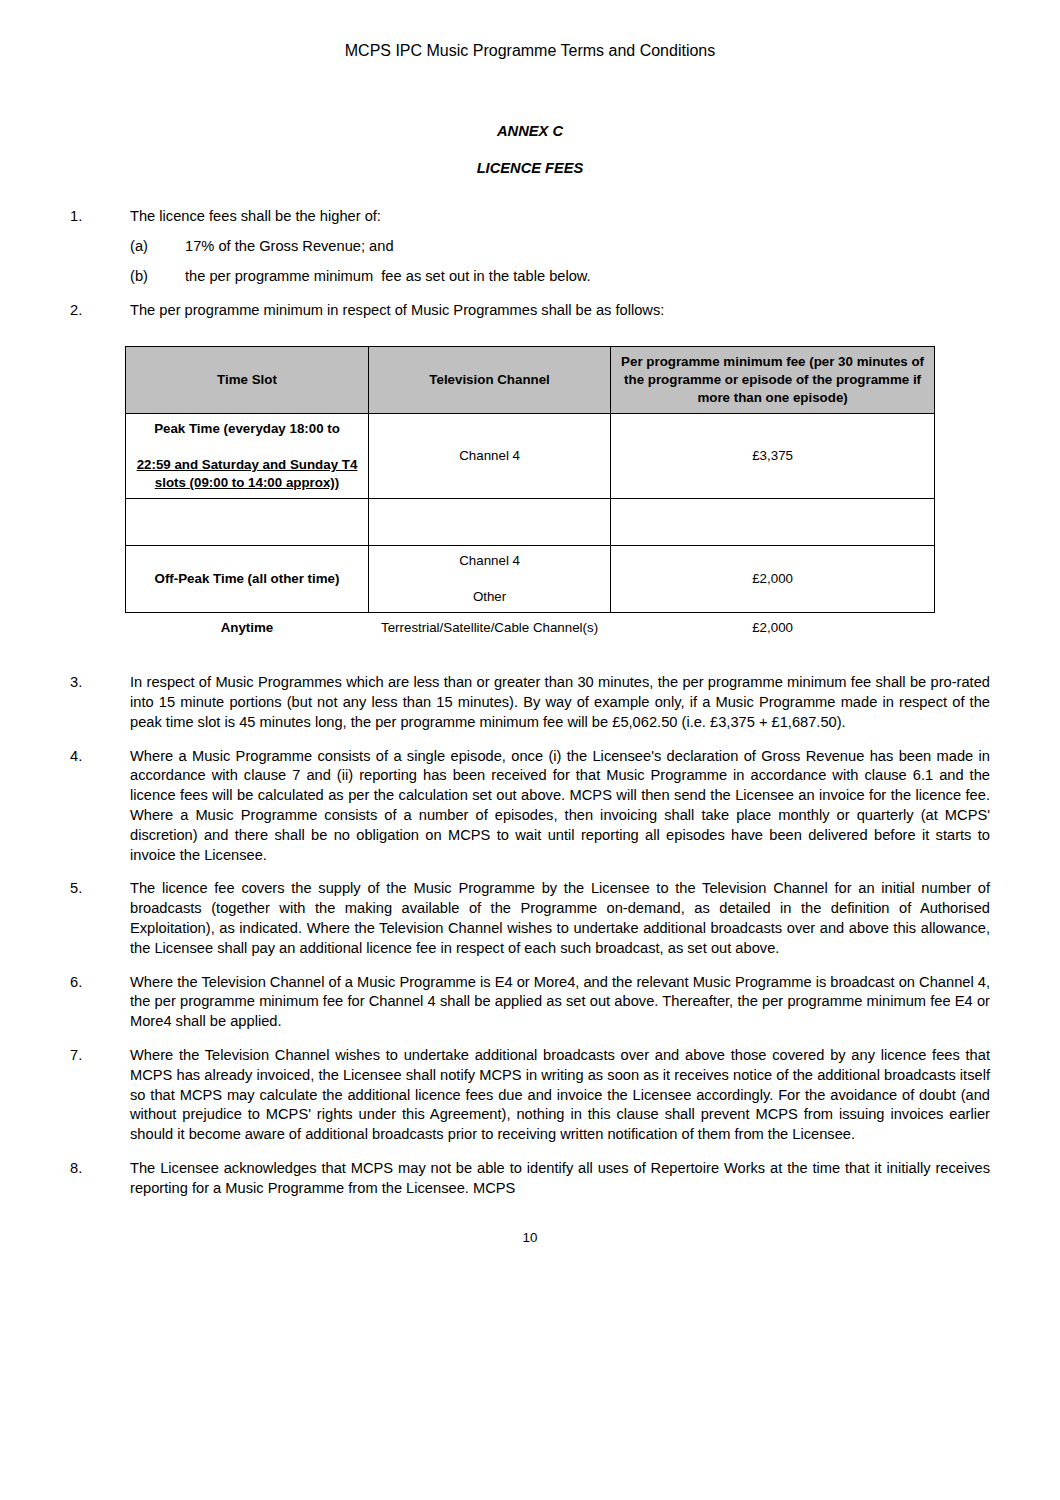MCPS IPC Music Programme Terms and Conditions
ANNEX C
LICENCE FEES
1. The licence fees shall be the higher of:
(a) 17% of the Gross Revenue; and
(b) the per programme minimum fee as set out in the table below.
2. The per programme minimum in respect of Music Programmes shall be as follows:
| Time Slot | Television Channel | Per programme minimum fee (per 30 minutes of the programme or episode of the programme if more than one episode) |
| --- | --- | --- |
| Peak Time (everyday 18:00 to 22:59 and Saturday and Sunday T4 slots (09:00 to 14:00 approx)) | Channel 4 | £3,375 |
| Off-Peak Time (all other time) | Channel 4 Other | £2,000 |
| Anytime | Terrestrial/Satellite/Cable Channel(s) | £2,000 |
3. In respect of Music Programmes which are less than or greater than 30 minutes, the per programme minimum fee shall be pro-rated into 15 minute portions (but not any less than 15 minutes). By way of example only, if a Music Programme made in respect of the peak time slot is 45 minutes long, the per programme minimum fee will be £5,062.50 (i.e. £3,375 + £1,687.50).
4. Where a Music Programme consists of a single episode, once (i) the Licensee's declaration of Gross Revenue has been made in accordance with clause 7 and (ii) reporting has been received for that Music Programme in accordance with clause 6.1 and the licence fees will be calculated as per the calculation set out above. MCPS will then send the Licensee an invoice for the licence fee. Where a Music Programme consists of a number of episodes, then invoicing shall take place monthly or quarterly (at MCPS' discretion) and there shall be no obligation on MCPS to wait until reporting all episodes have been delivered before it starts to invoice the Licensee.
5. The licence fee covers the supply of the Music Programme by the Licensee to the Television Channel for an initial number of broadcasts (together with the making available of the Programme on-demand, as detailed in the definition of Authorised Exploitation), as indicated. Where the Television Channel wishes to undertake additional broadcasts over and above this allowance, the Licensee shall pay an additional licence fee in respect of each such broadcast, as set out above.
6. Where the Television Channel of a Music Programme is E4 or More4, and the relevant Music Programme is broadcast on Channel 4, the per programme minimum fee for Channel 4 shall be applied as set out above. Thereafter, the per programme minimum fee E4 or More4 shall be applied.
7. Where the Television Channel wishes to undertake additional broadcasts over and above those covered by any licence fees that MCPS has already invoiced, the Licensee shall notify MCPS in writing as soon as it receives notice of the additional broadcasts itself so that MCPS may calculate the additional licence fees due and invoice the Licensee accordingly. For the avoidance of doubt (and without prejudice to MCPS' rights under this Agreement), nothing in this clause shall prevent MCPS from issuing invoices earlier should it become aware of additional broadcasts prior to receiving written notification of them from the Licensee.
8. The Licensee acknowledges that MCPS may not be able to identify all uses of Repertoire Works at the time that it initially receives reporting for a Music Programme from the Licensee. MCPS
10